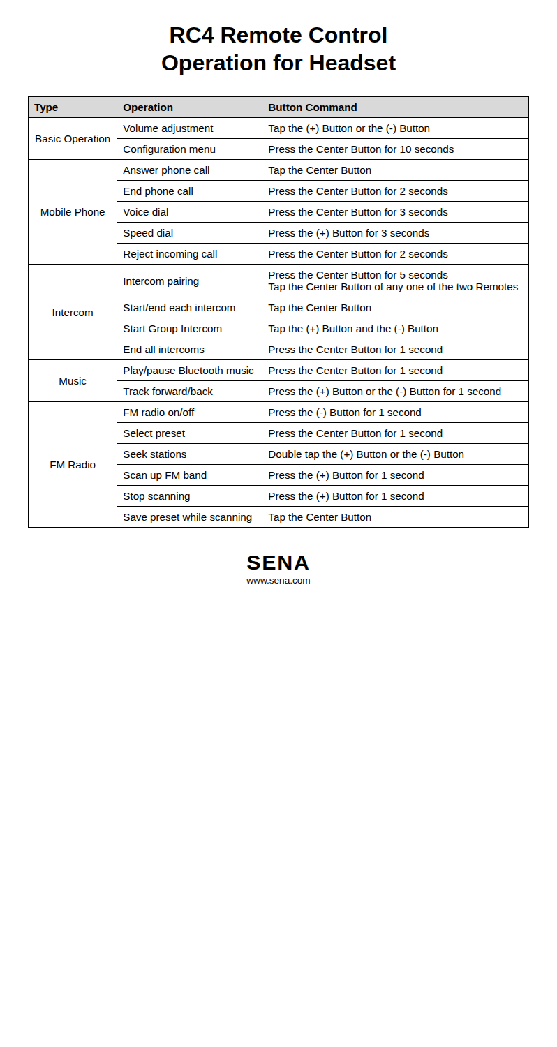RC4 Remote Control
Operation for Headset
RC4 Remote Control button commands
| Type | Operation | Button Command |
| --- | --- | --- |
| Basic Operation | Volume adjustment | Tap the (+) Button or the (-) Button |
| Configuration menu | Press the Center Button for 10 seconds |
| Mobile Phone | Answer phone call | Tap the Center Button |
| End phone call | Press the Center Button for 2 seconds |
| Voice dial | Press the Center Button for 3 seconds |
| Speed dial | Press the (+) Button for 3 seconds |
| Reject incoming call | Press the Center Button for 2 seconds |
| Intercom | Intercom pairing | Press the Center Button for 5 seconds Tap the Center Button of any one of the two Remotes |
| Start/end each intercom | Tap the Center Button |
| Start Group Intercom | Tap the (+) Button and the (-) Button |
| End all intercoms | Press the Center Button for 1 second |
| Music | Play/pause Bluetooth music | Press the Center Button for 1 second |
| Track forward/back | Press the (+) Button or the (-) Button for 1 second |
| FM Radio | FM radio on/off | Press the (-) Button for 1 second |
| Select preset | Press the Center Button for 1 second |
| Seek stations | Double tap the (+) Button or the (-) Button |
| Scan up FM band | Press the (+) Button for 1 second |
| Stop scanning | Press the (+) Button for 1 second |
| Save preset while scanning | Tap the Center Button |
SENA
www.sena.com